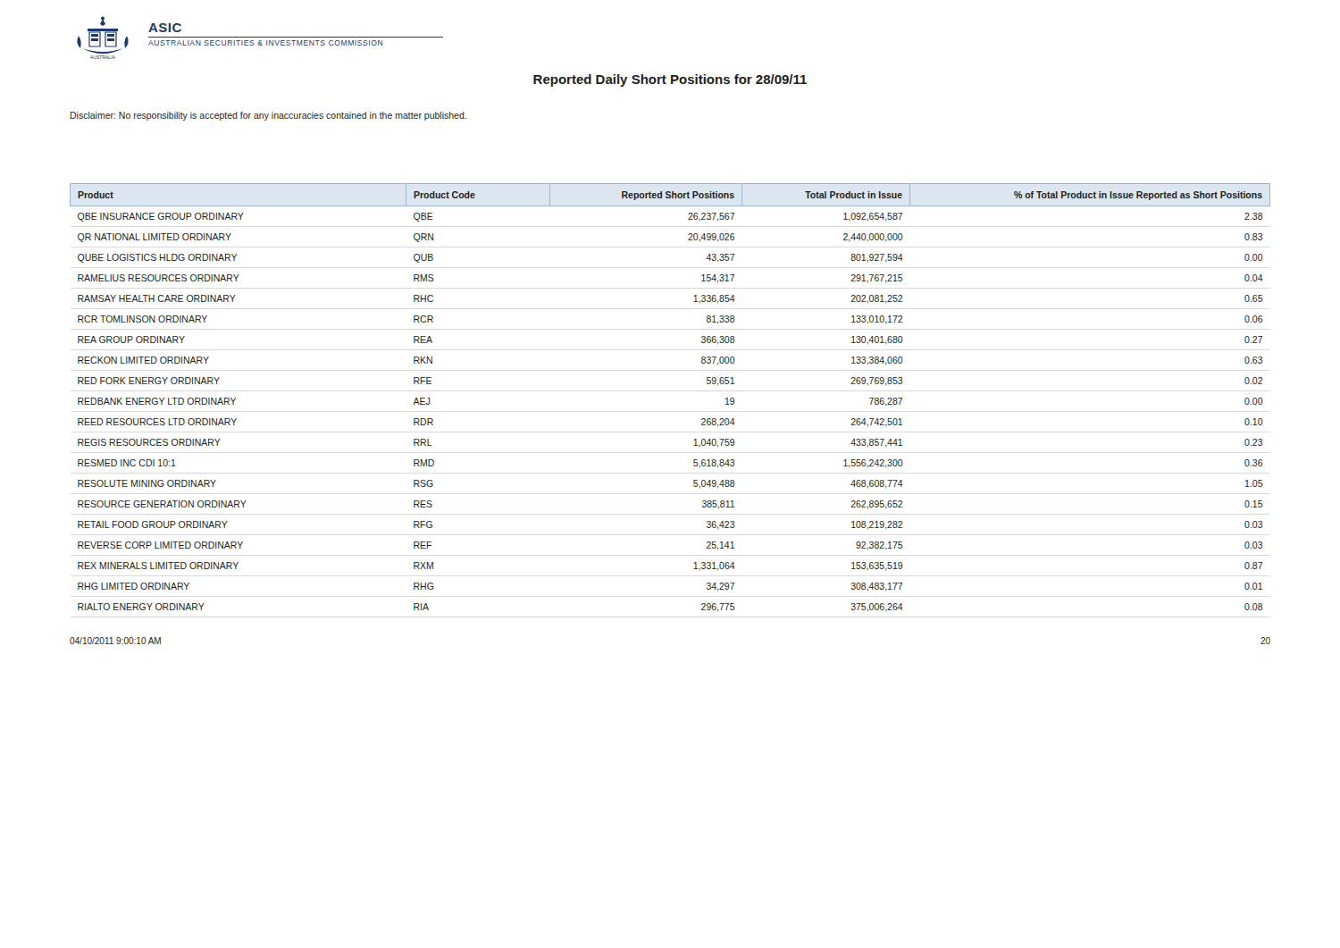AUSTRALIA
ASIC
Australian Securities & Investments Commission
Reported Daily Short Positions for 28/09/11
Disclaimer: No responsibility is accepted for any inaccuracies contained in the matter published.
| Product | Product Code | Reported Short Positions | Total Product in Issue | % of Total Product in Issue Reported as Short Positions |
| --- | --- | --- | --- | --- |
| QBE INSURANCE GROUP ORDINARY | QBE | 26,237,567 | 1,092,654,587 | 2.38 |
| QR NATIONAL LIMITED ORDINARY | QRN | 20,499,026 | 2,440,000,000 | 0.83 |
| QUBE LOGISTICS HLDG ORDINARY | QUB | 43,357 | 801,927,594 | 0.00 |
| RAMELIUS RESOURCES ORDINARY | RMS | 154,317 | 291,767,215 | 0.04 |
| RAMSAY HEALTH CARE ORDINARY | RHC | 1,336,854 | 202,081,252 | 0.65 |
| RCR TOMLINSON ORDINARY | RCR | 81,338 | 133,010,172 | 0.06 |
| REA GROUP ORDINARY | REA | 366,308 | 130,401,680 | 0.27 |
| RECKON LIMITED ORDINARY | RKN | 837,000 | 133,384,060 | 0.63 |
| RED FORK ENERGY ORDINARY | RFE | 59,651 | 269,769,853 | 0.02 |
| REDBANK ENERGY LTD ORDINARY | AEJ | 19 | 786,287 | 0.00 |
| REED RESOURCES LTD ORDINARY | RDR | 268,204 | 264,742,501 | 0.10 |
| REGIS RESOURCES ORDINARY | RRL | 1,040,759 | 433,857,441 | 0.23 |
| RESMED INC CDI 10:1 | RMD | 5,618,843 | 1,556,242,300 | 0.36 |
| RESOLUTE MINING ORDINARY | RSG | 5,049,488 | 468,608,774 | 1.05 |
| RESOURCE GENERATION ORDINARY | RES | 385,811 | 262,895,652 | 0.15 |
| RETAIL FOOD GROUP ORDINARY | RFG | 36,423 | 108,219,282 | 0.03 |
| REVERSE CORP LIMITED ORDINARY | REF | 25,141 | 92,382,175 | 0.03 |
| REX MINERALS LIMITED ORDINARY | RXM | 1,331,064 | 153,635,519 | 0.87 |
| RHG LIMITED ORDINARY | RHG | 34,297 | 308,483,177 | 0.01 |
| RIALTO ENERGY ORDINARY | RIA | 296,775 | 375,006,264 | 0.08 |
04/10/2011 9:00:10 AM
20